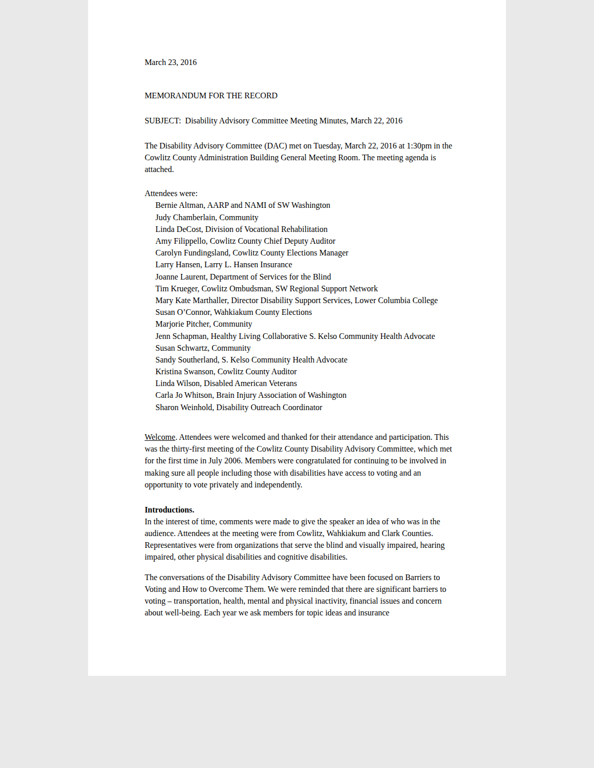March 23, 2016
MEMORANDUM FOR THE RECORD
SUBJECT: Disability Advisory Committee Meeting Minutes, March 22, 2016
The Disability Advisory Committee (DAC) met on Tuesday, March 22, 2016 at 1:30pm in the Cowlitz County Administration Building General Meeting Room. The meeting agenda is attached.
Attendees were:
Bernie Altman, AARP and NAMI of SW Washington
Judy Chamberlain, Community
Linda DeCost, Division of Vocational Rehabilitation
Amy Filippello, Cowlitz County Chief Deputy Auditor
Carolyn Fundingsland, Cowlitz County Elections Manager
Larry Hansen, Larry L. Hansen Insurance
Joanne Laurent, Department of Services for the Blind
Tim Krueger, Cowlitz Ombudsman, SW Regional Support Network
Mary Kate Marthaller, Director Disability Support Services, Lower Columbia College
Susan O’Connor, Wahkiakum County Elections
Marjorie Pitcher, Community
Jenn Schapman, Healthy Living Collaborative S. Kelso Community Health Advocate
Susan Schwartz, Community
Sandy Southerland, S. Kelso Community Health Advocate
Kristina Swanson, Cowlitz County Auditor
Linda Wilson, Disabled American Veterans
Carla Jo Whitson, Brain Injury Association of Washington
Sharon Weinhold, Disability Outreach Coordinator
Welcome. Attendees were welcomed and thanked for their attendance and participation. This was the thirty-first meeting of the Cowlitz County Disability Advisory Committee, which met for the first time in July 2006. Members were congratulated for continuing to be involved in making sure all people including those with disabilities have access to voting and an opportunity to vote privately and independently.
Introductions.
In the interest of time, comments were made to give the speaker an idea of who was in the audience. Attendees at the meeting were from Cowlitz, Wahkiakum and Clark Counties. Representatives were from organizations that serve the blind and visually impaired, hearing impaired, other physical disabilities and cognitive disabilities.
The conversations of the Disability Advisory Committee have been focused on Barriers to Voting and How to Overcome Them. We were reminded that there are significant barriers to voting – transportation, health, mental and physical inactivity, financial issues and concern about well-being. Each year we ask members for topic ideas and insurance